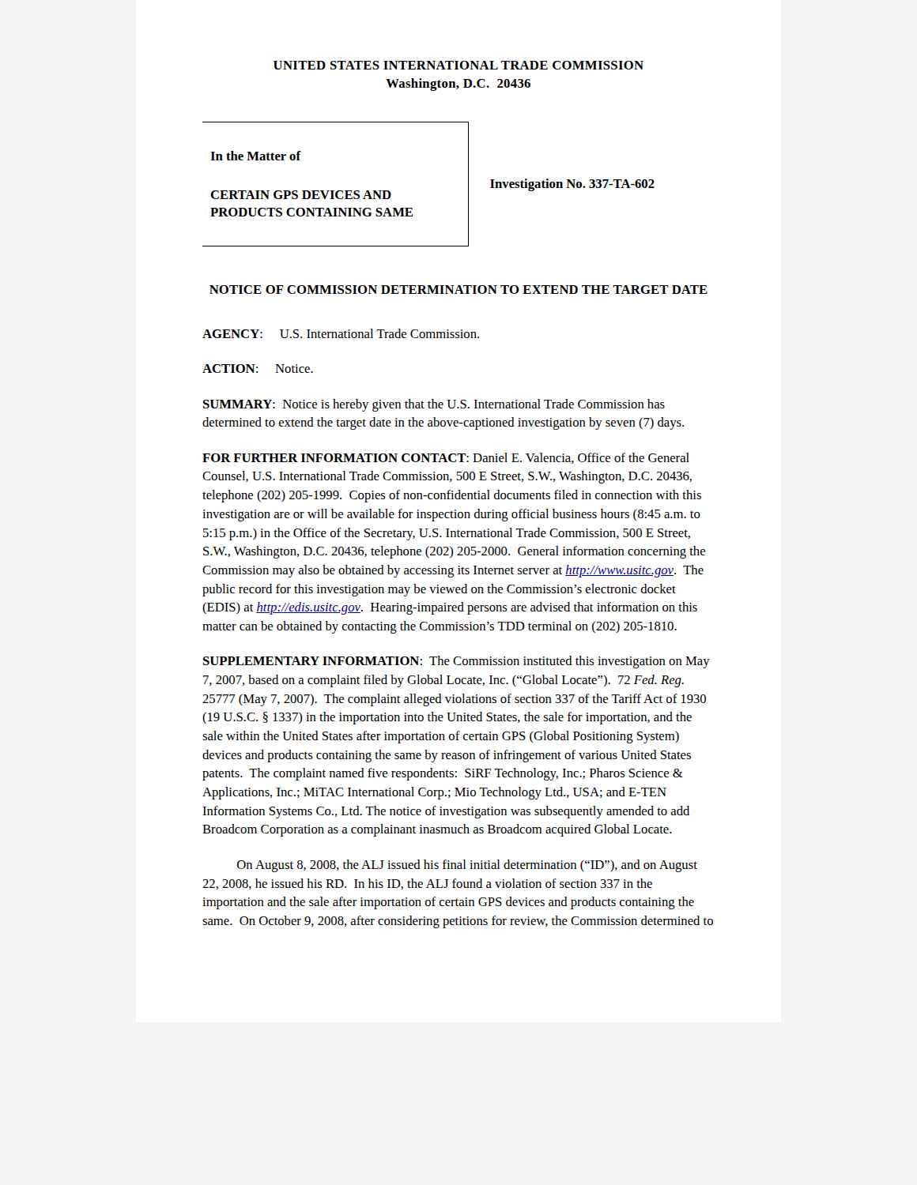UNITED STATES INTERNATIONAL TRADE COMMISSION
Washington, D.C. 20436
In the Matter of
CERTAIN GPS DEVICES AND
PRODUCTS CONTAINING SAME
Investigation No. 337-TA-602
NOTICE OF COMMISSION DETERMINATION TO EXTEND THE TARGET DATE
AGENCY: U.S. International Trade Commission.
ACTION: Notice.
SUMMARY: Notice is hereby given that the U.S. International Trade Commission has determined to extend the target date in the above-captioned investigation by seven (7) days.
FOR FURTHER INFORMATION CONTACT: Daniel E. Valencia, Office of the General Counsel, U.S. International Trade Commission, 500 E Street, S.W., Washington, D.C. 20436, telephone (202) 205-1999. Copies of non-confidential documents filed in connection with this investigation are or will be available for inspection during official business hours (8:45 a.m. to 5:15 p.m.) in the Office of the Secretary, U.S. International Trade Commission, 500 E Street, S.W., Washington, D.C. 20436, telephone (202) 205-2000. General information concerning the Commission may also be obtained by accessing its Internet server at http://www.usitc.gov. The public record for this investigation may be viewed on the Commission’s electronic docket (EDIS) at http://edis.usitc.gov. Hearing-impaired persons are advised that information on this matter can be obtained by contacting the Commission’s TDD terminal on (202) 205-1810.
SUPPLEMENTARY INFORMATION: The Commission instituted this investigation on May 7, 2007, based on a complaint filed by Global Locate, Inc. (“Global Locate”). 72 Fed. Reg. 25777 (May 7, 2007). The complaint alleged violations of section 337 of the Tariff Act of 1930 (19 U.S.C. § 1337) in the importation into the United States, the sale for importation, and the sale within the United States after importation of certain GPS (Global Positioning System) devices and products containing the same by reason of infringement of various United States patents. The complaint named five respondents: SiRF Technology, Inc.; Pharos Science & Applications, Inc.; MiTAC International Corp.; Mio Technology Ltd., USA; and E-TEN Information Systems Co., Ltd. The notice of investigation was subsequently amended to add Broadcom Corporation as a complainant inasmuch as Broadcom acquired Global Locate.
On August 8, 2008, the ALJ issued his final initial determination (“ID”), and on August 22, 2008, he issued his RD. In his ID, the ALJ found a violation of section 337 in the importation and the sale after importation of certain GPS devices and products containing the same. On October 9, 2008, after considering petitions for review, the Commission determined to